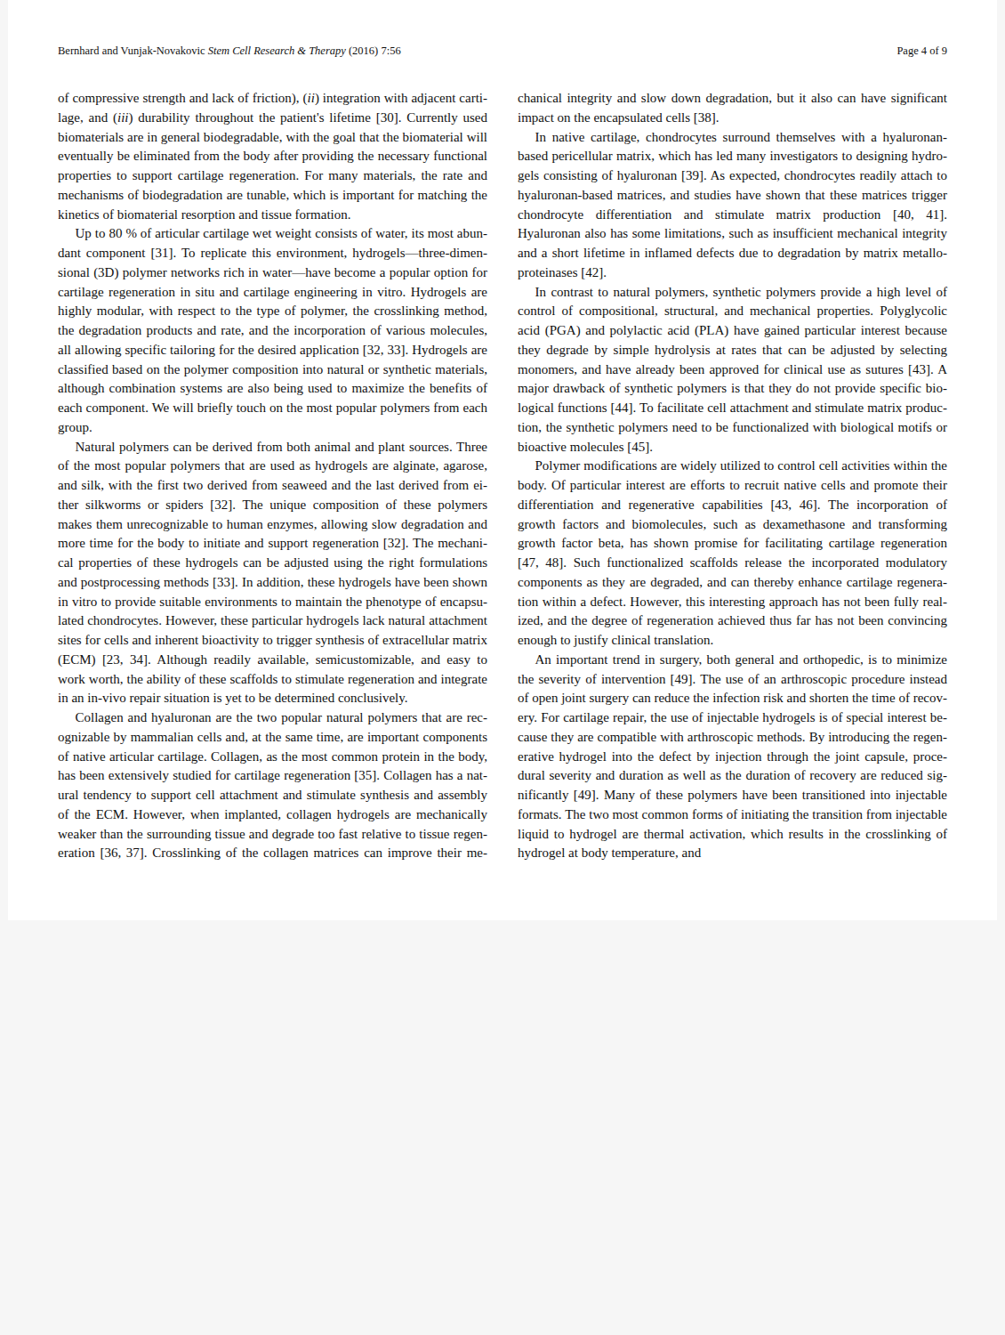Bernhard and Vunjak-Novakovic Stem Cell Research & Therapy (2016) 7:56 Page 4 of 9
of compressive strength and lack of friction), (ii) integration with adjacent cartilage, and (iii) durability throughout the patient's lifetime [30]. Currently used biomaterials are in general biodegradable, with the goal that the biomaterial will eventually be eliminated from the body after providing the necessary functional properties to support cartilage regeneration. For many materials, the rate and mechanisms of biodegradation are tunable, which is important for matching the kinetics of biomaterial resorption and tissue formation.
Up to 80 % of articular cartilage wet weight consists of water, its most abundant component [31]. To replicate this environment, hydrogels—three-dimensional (3D) polymer networks rich in water—have become a popular option for cartilage regeneration in situ and cartilage engineering in vitro. Hydrogels are highly modular, with respect to the type of polymer, the crosslinking method, the degradation products and rate, and the incorporation of various molecules, all allowing specific tailoring for the desired application [32, 33]. Hydrogels are classified based on the polymer composition into natural or synthetic materials, although combination systems are also being used to maximize the benefits of each component. We will briefly touch on the most popular polymers from each group.
Natural polymers can be derived from both animal and plant sources. Three of the most popular polymers that are used as hydrogels are alginate, agarose, and silk, with the first two derived from seaweed and the last derived from either silkworms or spiders [32]. The unique composition of these polymers makes them unrecognizable to human enzymes, allowing slow degradation and more time for the body to initiate and support regeneration [32]. The mechanical properties of these hydrogels can be adjusted using the right formulations and postprocessing methods [33]. In addition, these hydrogels have been shown in vitro to provide suitable environments to maintain the phenotype of encapsulated chondrocytes. However, these particular hydrogels lack natural attachment sites for cells and inherent bioactivity to trigger synthesis of extracellular matrix (ECM) [23, 34]. Although readily available, semicustomizable, and easy to work worth, the ability of these scaffolds to stimulate regeneration and integrate in an in-vivo repair situation is yet to be determined conclusively.
Collagen and hyaluronan are the two popular natural polymers that are recognizable by mammalian cells and, at the same time, are important components of native articular cartilage. Collagen, as the most common protein in the body, has been extensively studied for cartilage regeneration [35]. Collagen has a natural tendency to support cell attachment and stimulate synthesis and assembly of the ECM. However, when implanted, collagen hydrogels are mechanically weaker than the surrounding tissue and degrade too fast relative to tissue regeneration [36, 37]. Crosslinking of the collagen matrices can improve their mechanical integrity and slow down degradation, but it also can have significant impact on the encapsulated cells [38].
In native cartilage, chondrocytes surround themselves with a hyaluronan-based pericellular matrix, which has led many investigators to designing hydrogels consisting of hyaluronan [39]. As expected, chondrocytes readily attach to hyaluronan-based matrices, and studies have shown that these matrices trigger chondrocyte differentiation and stimulate matrix production [40, 41]. Hyaluronan also has some limitations, such as insufficient mechanical integrity and a short lifetime in inflamed defects due to degradation by matrix metalloproteinases [42].
In contrast to natural polymers, synthetic polymers provide a high level of control of compositional, structural, and mechanical properties. Polyglycolic acid (PGA) and polylactic acid (PLA) have gained particular interest because they degrade by simple hydrolysis at rates that can be adjusted by selecting monomers, and have already been approved for clinical use as sutures [43]. A major drawback of synthetic polymers is that they do not provide specific biological functions [44]. To facilitate cell attachment and stimulate matrix production, the synthetic polymers need to be functionalized with biological motifs or bioactive molecules [45].
Polymer modifications are widely utilized to control cell activities within the body. Of particular interest are efforts to recruit native cells and promote their differentiation and regenerative capabilities [43, 46]. The incorporation of growth factors and biomolecules, such as dexamethasone and transforming growth factor beta, has shown promise for facilitating cartilage regeneration [47, 48]. Such functionalized scaffolds release the incorporated modulatory components as they are degraded, and can thereby enhance cartilage regeneration within a defect. However, this interesting approach has not been fully realized, and the degree of regeneration achieved thus far has not been convincing enough to justify clinical translation.
An important trend in surgery, both general and orthopedic, is to minimize the severity of intervention [49]. The use of an arthroscopic procedure instead of open joint surgery can reduce the infection risk and shorten the time of recovery. For cartilage repair, the use of injectable hydrogels is of special interest because they are compatible with arthroscopic methods. By introducing the regenerative hydrogel into the defect by injection through the joint capsule, procedural severity and duration as well as the duration of recovery are reduced significantly [49]. Many of these polymers have been transitioned into injectable formats. The two most common forms of initiating the transition from injectable liquid to hydrogel are thermal activation, which results in the crosslinking of hydrogel at body temperature, and